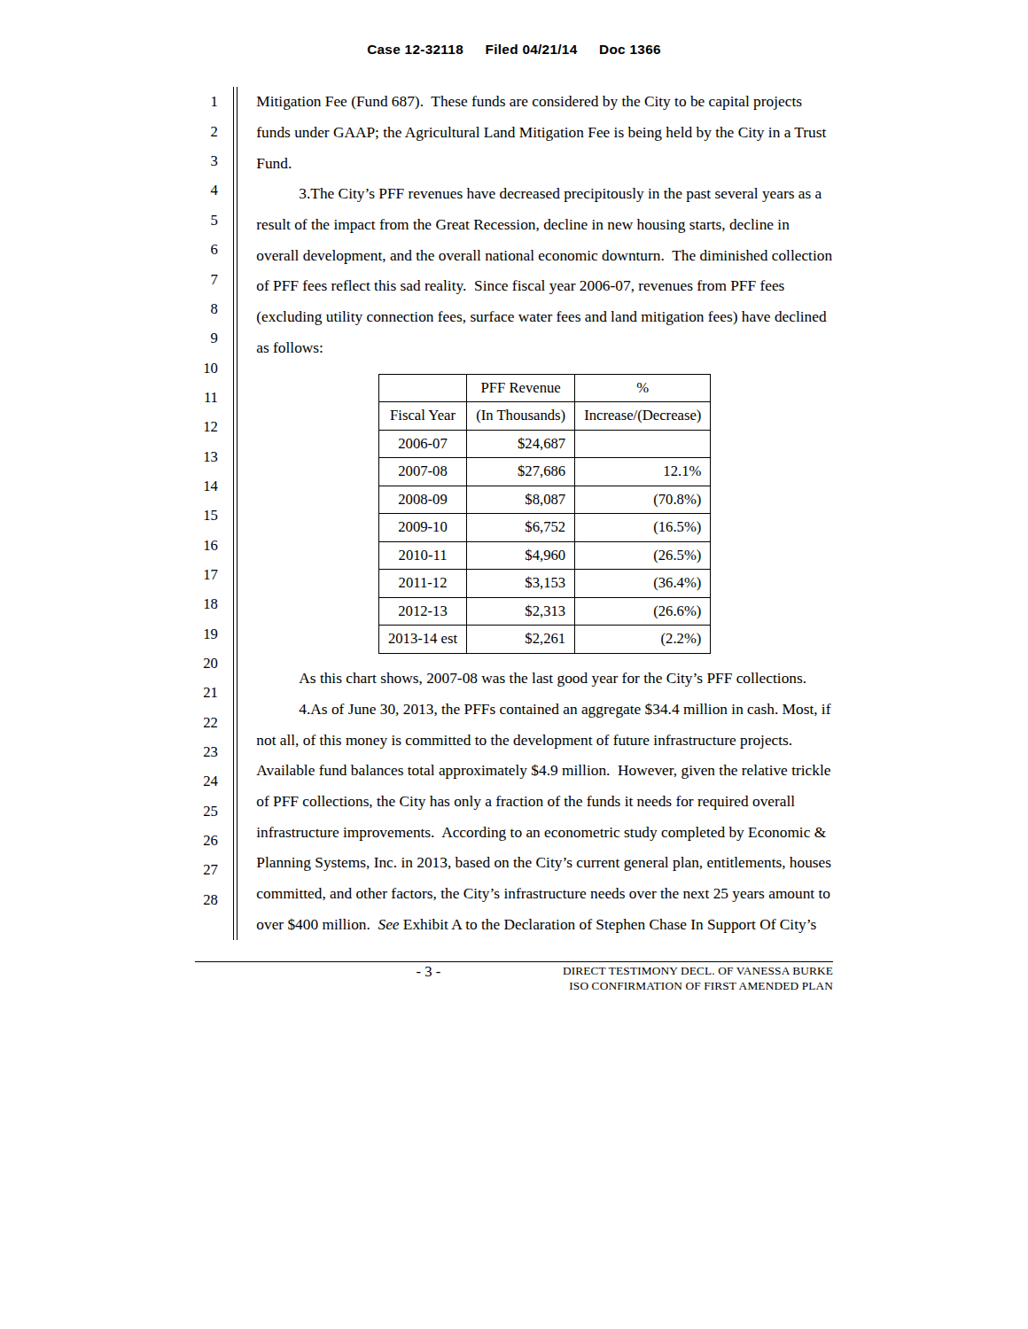Case 12-32118 Filed 04/21/14 Doc 1366
1
2
3
4
5
6
7
8
9
10
11
12
13
14
15
16
17
18
19
20
21
22
23
24
25
26
27
28
Mitigation Fee (Fund 687). These funds are considered by the City to be capital projects funds under GAAP; the Agricultural Land Mitigation Fee is being held by the City in a Trust Fund.
3. The City’s PFF revenues have decreased precipitously in the past several years as a result of the impact from the Great Recession, decline in new housing starts, decline in overall development, and the overall national economic downturn. The diminished collection of PFF fees reflect this sad reality. Since fiscal year 2006-07, revenues from PFF fees (excluding utility connection fees, surface water fees and land mitigation fees) have declined as follows:
| | PFF Revenue | % |
| --- | --- | --- |
| Fiscal Year | (In Thousands) | Increase/(Decrease) |
| 2006-07 | $24,687 | |
| 2007-08 | $27,686 | 12.1% |
| 2008-09 | $8,087 | (70.8%) |
| 2009-10 | $6,752 | (16.5%) |
| 2010-11 | $4,960 | (26.5%) |
| 2011-12 | $3,153 | (36.4%) |
| 2012-13 | $2,313 | (26.6%) |
| 2013-14 est | $2,261 | (2.2%) |
As this chart shows, 2007-08 was the last good year for the City’s PFF collections.
4. As of June 30, 2013, the PFFs contained an aggregate $34.4 million in cash. Most, if not all, of this money is committed to the development of future infrastructure projects. Available fund balances total approximately $4.9 million. However, given the relative trickle of PFF collections, the City has only a fraction of the funds it needs for required overall infrastructure improvements. According to an econometric study completed by Economic & Planning Systems, Inc. in 2013, based on the City’s current general plan, entitlements, houses committed, and other factors, the City’s infrastructure needs over the next 25 years amount to over $400 million. See Exhibit A to the Declaration of Stephen Chase In Support Of City’s
- 3 -
DIRECT TESTIMONY DECL. OF VANESSA BURKE
ISO CONFIRMATION OF FIRST AMENDED PLAN